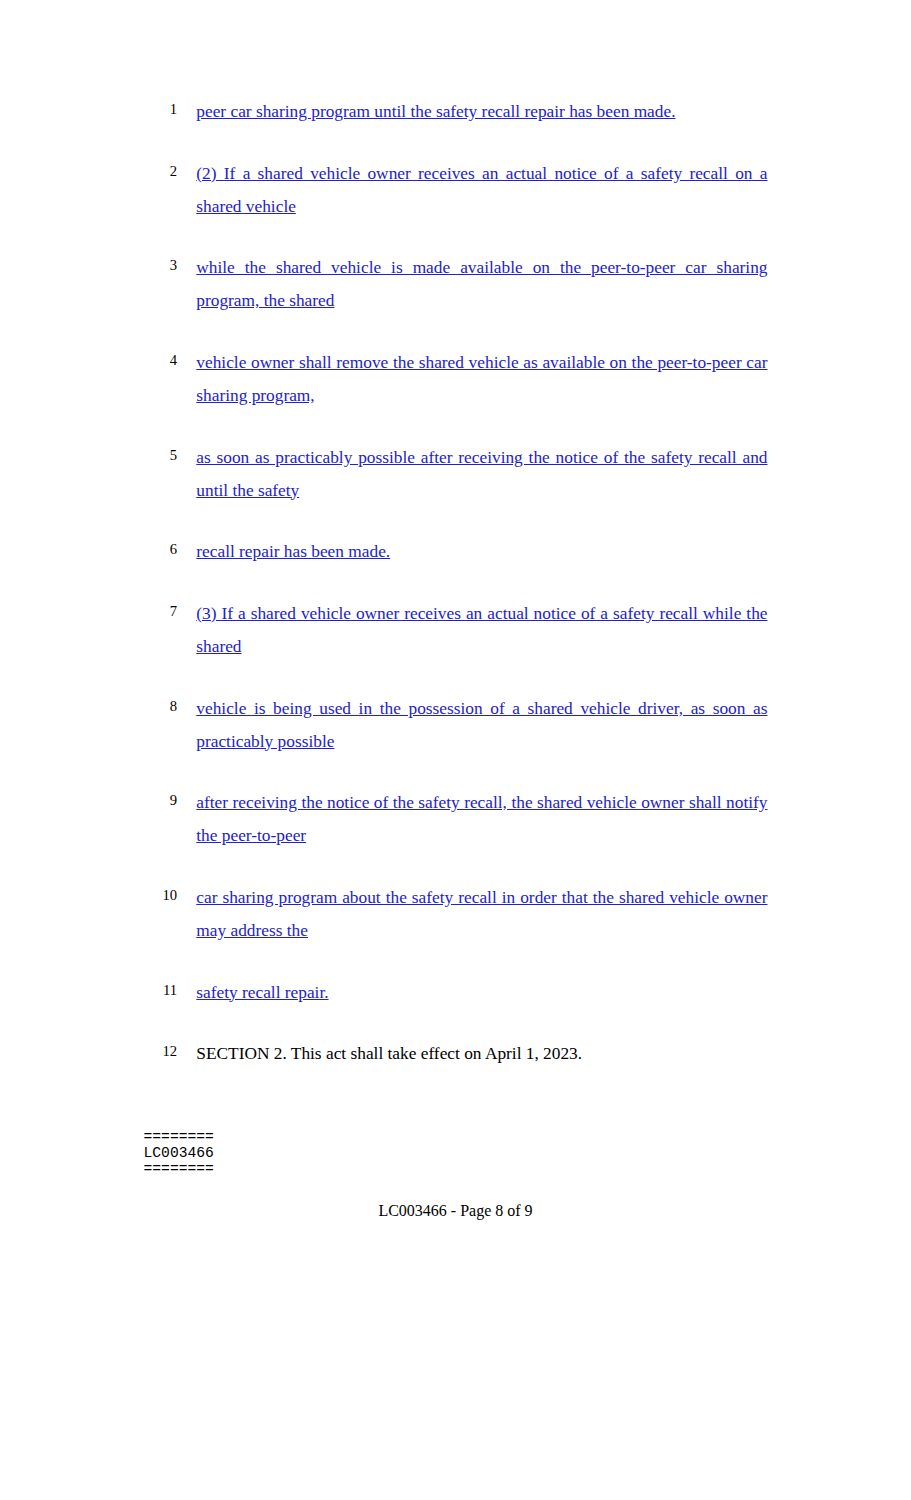peer car sharing program until the safety recall repair has been made.
(2) If a shared vehicle owner receives an actual notice of a safety recall on a shared vehicle
while the shared vehicle is made available on the peer-to-peer car sharing program, the shared
vehicle owner shall remove the shared vehicle as available on the peer-to-peer car sharing program,
as soon as practicably possible after receiving the notice of the safety recall and until the safety
recall repair has been made.
(3) If a shared vehicle owner receives an actual notice of a safety recall while the shared
vehicle is being used in the possession of a shared vehicle driver, as soon as practicably possible
after receiving the notice of the safety recall, the shared vehicle owner shall notify the peer-to-peer
car sharing program about the safety recall in order that the shared vehicle owner may address the
safety recall repair.
SECTION 2. This act shall take effect on April 1, 2023.
========
LC003466
========
LC003466 - Page 8 of 9